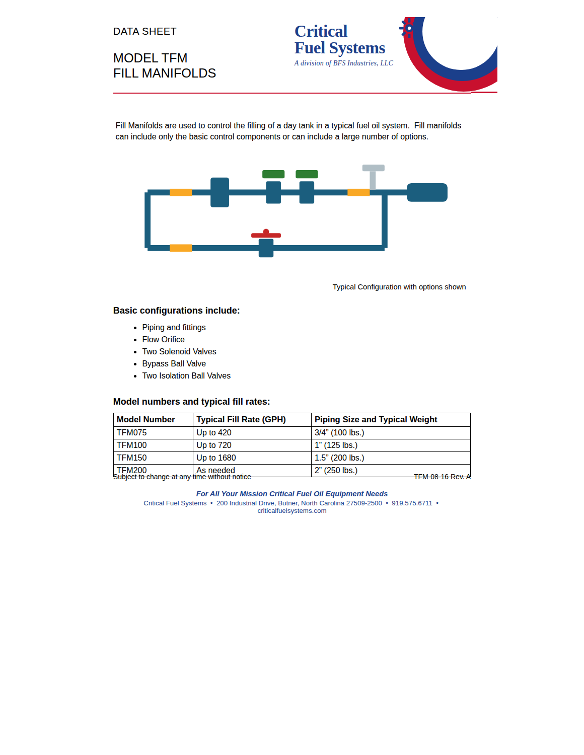Critical Fuel Systems
A division of BFS Industries, LLC
DATA SHEET
MODEL TFM
FILL MANIFOLDS
Fill Manifolds are used to control the filling of a day tank in a typical fuel oil system. Fill manifolds can include only the basic control components or can include a large number of options.
Typical Configuration with options shown
Basic configurations include:
Piping and fittings
Flow Orifice
Two Solenoid Valves
Bypass Ball Valve
Two Isolation Ball Valves
Model numbers and typical fill rates:
| Model Number | Typical Fill Rate (GPH) | Piping Size and Typical Weight |
| --- | --- | --- |
| TFM075 | Up to 420 | 3/4” (100 lbs.) |
| TFM100 | Up to 720 | 1” (125 lbs.) |
| TFM150 | Up to 1680 | 1.5” (200 lbs.) |
| TFM200 | As needed | 2” (250 lbs.) |
Subject to change at any time without notice TFM-08-16 Rev. A
For All Your Mission Critical Fuel Oil Equipment Needs
Critical Fuel Systems • 200 Industrial Drive, Butner, North Carolina 27509-2500 • 919.575.6711 • criticalfuelsystems.com